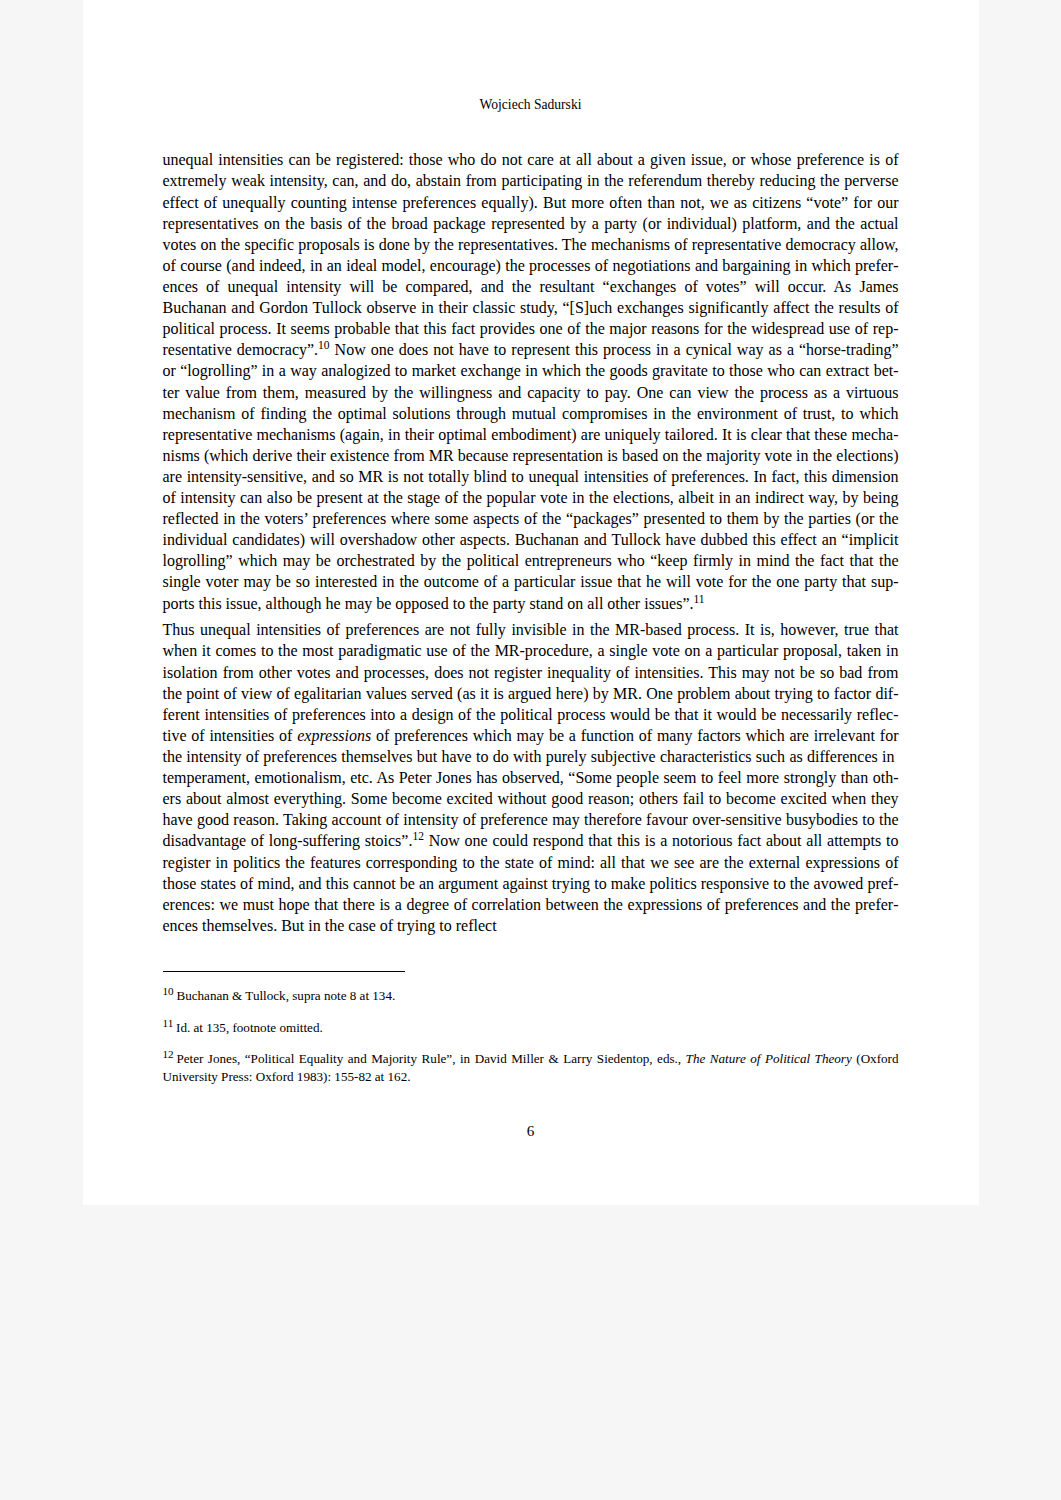Wojciech Sadurski
unequal intensities can be registered: those who do not care at all about a given issue, or whose preference is of extremely weak intensity, can, and do, abstain from participating in the referendum thereby reducing the perverse effect of unequally counting intense preferences equally). But more often than not, we as citizens “vote” for our representatives on the basis of the broad package represented by a party (or individual) platform, and the actual votes on the specific proposals is done by the representatives. The mechanisms of representative democracy allow, of course (and indeed, in an ideal model, encourage) the processes of negotiations and bargaining in which preferences of unequal intensity will be compared, and the resultant “exchanges of votes” will occur. As James Buchanan and Gordon Tullock observe in their classic study, “[S]uch exchanges significantly affect the results of political process. It seems probable that this fact provides one of the major reasons for the widespread use of representative democracy”.10 Now one does not have to represent this process in a cynical way as a “horse-trading” or “logrolling” in a way analogized to market exchange in which the goods gravitate to those who can extract better value from them, measured by the willingness and capacity to pay. One can view the process as a virtuous mechanism of finding the optimal solutions through mutual compromises in the environment of trust, to which representative mechanisms (again, in their optimal embodiment) are uniquely tailored. It is clear that these mechanisms (which derive their existence from MR because representation is based on the majority vote in the elections) are intensity-sensitive, and so MR is not totally blind to unequal intensities of preferences. In fact, this dimension of intensity can also be present at the stage of the popular vote in the elections, albeit in an indirect way, by being reflected in the voters’ preferences where some aspects of the “packages” presented to them by the parties (or the individual candidates) will overshadow other aspects. Buchanan and Tullock have dubbed this effect an “implicit logrolling” which may be orchestrated by the political entrepreneurs who “keep firmly in mind the fact that the single voter may be so interested in the outcome of a particular issue that he will vote for the one party that supports this issue, although he may be opposed to the party stand on all other issues”.11
Thus unequal intensities of preferences are not fully invisible in the MR-based process. It is, however, true that when it comes to the most paradigmatic use of the MR-procedure, a single vote on a particular proposal, taken in isolation from other votes and processes, does not register inequality of intensities. This may not be so bad from the point of view of egalitarian values served (as it is argued here) by MR. One problem about trying to factor different intensities of preferences into a design of the political process would be that it would be necessarily reflective of intensities of expressions of preferences which may be a function of many factors which are irrelevant for the intensity of preferences themselves but have to do with purely subjective characteristics such as differences in temperament, emotionalism, etc. As Peter Jones has observed, “Some people seem to feel more strongly than others about almost everything. Some become excited without good reason; others fail to become excited when they have good reason. Taking account of intensity of preference may therefore favour over-sensitive busybodies to the disadvantage of long-suffering stoics”.12 Now one could respond that this is a notorious fact about all attempts to register in politics the features corresponding to the state of mind: all that we see are the external expressions of those states of mind, and this cannot be an argument against trying to make politics responsive to the avowed preferences: we must hope that there is a degree of correlation between the expressions of preferences and the preferences themselves. But in the case of trying to reflect
10 Buchanan & Tullock, supra note 8 at 134.
11 Id. at 135, footnote omitted.
12 Peter Jones, “Political Equality and Majority Rule”, in David Miller & Larry Siedentop, eds., The Nature of Political Theory (Oxford University Press: Oxford 1983): 155-82 at 162.
6